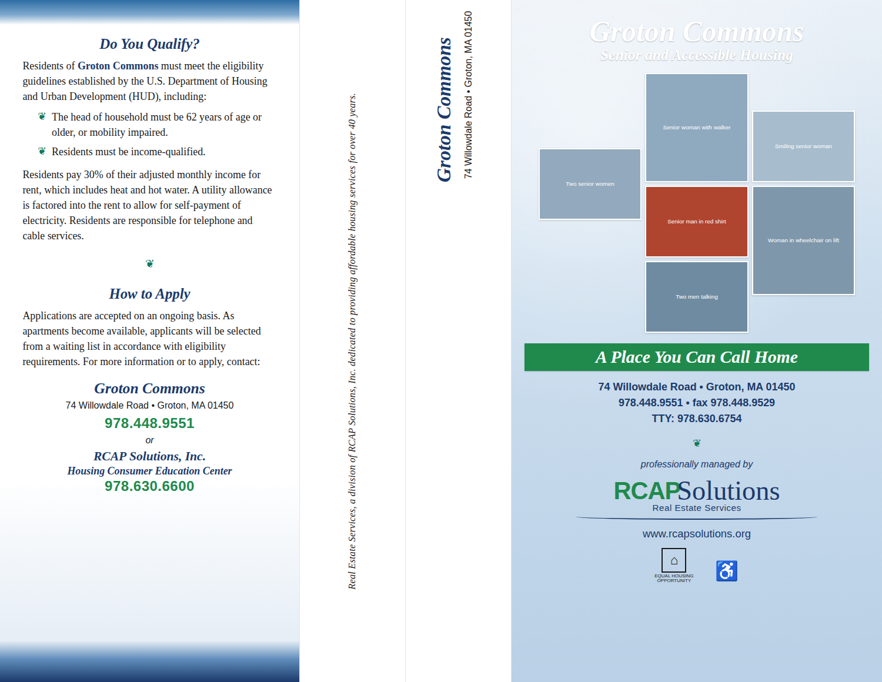Do You Qualify?
Residents of Groton Commons must meet the eligibility guidelines established by the U.S. Department of Housing and Urban Development (HUD), including:
The head of household must be 62 years of age or older, or mobility impaired.
Residents must be income-qualified.
Residents pay 30% of their adjusted monthly income for rent, which includes heat and hot water. A utility allowance is factored into the rent to allow for self-payment of electricity. Residents are responsible for telephone and cable services.
❦
How to Apply
Applications are accepted on an ongoing basis. As apartments become available, applicants will be selected from a waiting list in accordance with eligibility requirements. For more information or to apply, contact:
Groton Commons
74 Willowdale Road • Groton, MA 01450
978.448.9551
or
RCAP Solutions, Inc. Housing Consumer Education Center
978.630.6600
Real Estate Services, a division of RCAP Solutions, Inc. dedicated to providing affordable housing services for over 40 years.
Groton Commons
74 Willowdale Road • Groton, MA 01450
Groton Commons
Senior and Accessible Housing
Senior woman with walker
Smiling senior woman
Two senior women
Senior man in red shirt
Woman in wheelchair on lift
Two men talking
A Place You Can Call Home
74 Willowdale Road • Groton, MA 01450
978.448.9551 • fax 978.448.9529
TTY: 978.630.6754
❦
professionally managed by
RCAP Solutions
Real Estate Services
www.rcapsolutions.org
⌂
EQUAL HOUSING
OPPORTUNITY
♿